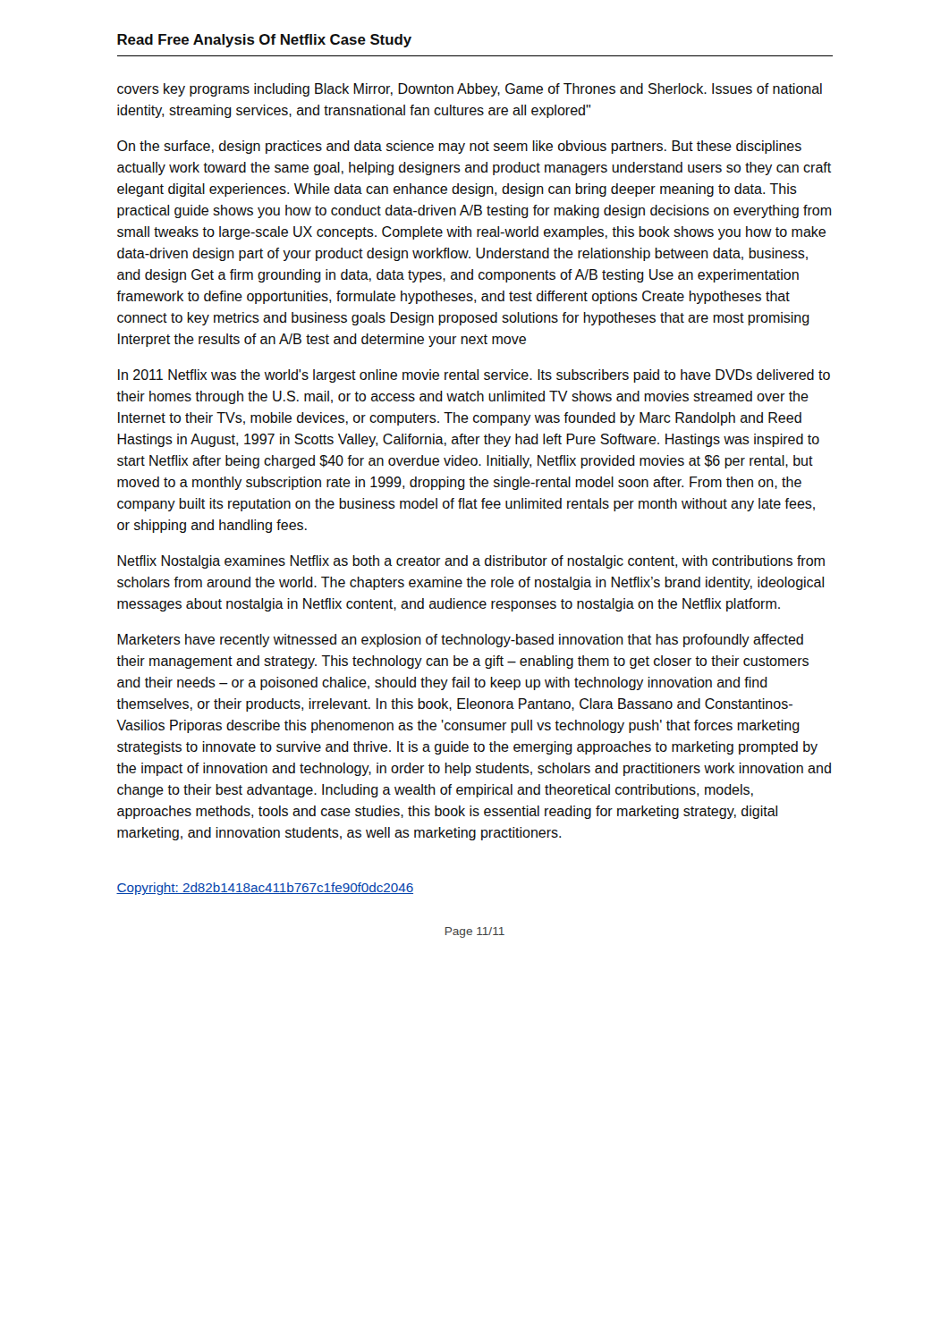Read Free Analysis Of Netflix Case Study
covers key programs including Black Mirror, Downton Abbey, Game of Thrones and Sherlock. Issues of national identity, streaming services, and transnational fan cultures are all explored"
On the surface, design practices and data science may not seem like obvious partners. But these disciplines actually work toward the same goal, helping designers and product managers understand users so they can craft elegant digital experiences. While data can enhance design, design can bring deeper meaning to data. This practical guide shows you how to conduct data-driven A/B testing for making design decisions on everything from small tweaks to large-scale UX concepts. Complete with real-world examples, this book shows you how to make data-driven design part of your product design workflow. Understand the relationship between data, business, and design Get a firm grounding in data, data types, and components of A/B testing Use an experimentation framework to define opportunities, formulate hypotheses, and test different options Create hypotheses that connect to key metrics and business goals Design proposed solutions for hypotheses that are most promising Interpret the results of an A/B test and determine your next move
In 2011 Netflix was the world's largest online movie rental service. Its subscribers paid to have DVDs delivered to their homes through the U.S. mail, or to access and watch unlimited TV shows and movies streamed over the Internet to their TVs, mobile devices, or computers. The company was founded by Marc Randolph and Reed Hastings in August, 1997 in Scotts Valley, California, after they had left Pure Software. Hastings was inspired to start Netflix after being charged $40 for an overdue video. Initially, Netflix provided movies at $6 per rental, but moved to a monthly subscription rate in 1999, dropping the single-rental model soon after. From then on, the company built its reputation on the business model of flat fee unlimited rentals per month without any late fees, or shipping and handling fees.
Netflix Nostalgia examines Netflix as both a creator and a distributor of nostalgic content, with contributions from scholars from around the world. The chapters examine the role of nostalgia in Netflix’s brand identity, ideological messages about nostalgia in Netflix content, and audience responses to nostalgia on the Netflix platform.
Marketers have recently witnessed an explosion of technology-based innovation that has profoundly affected their management and strategy. This technology can be a gift – enabling them to get closer to their customers and their needs – or a poisoned chalice, should they fail to keep up with technology innovation and find themselves, or their products, irrelevant. In this book, Eleonora Pantano, Clara Bassano and Constantinos-Vasilios Priporas describe this phenomenon as the 'consumer pull vs technology push' that forces marketing strategists to innovate to survive and thrive. It is a guide to the emerging approaches to marketing prompted by the impact of innovation and technology, in order to help students, scholars and practitioners work innovation and change to their best advantage. Including a wealth of empirical and theoretical contributions, models, approaches methods, tools and case studies, this book is essential reading for marketing strategy, digital marketing, and innovation students, as well as marketing practitioners.
Copyright: 2d82b1418ac411b767c1fe90f0dc2046
Page 11/11